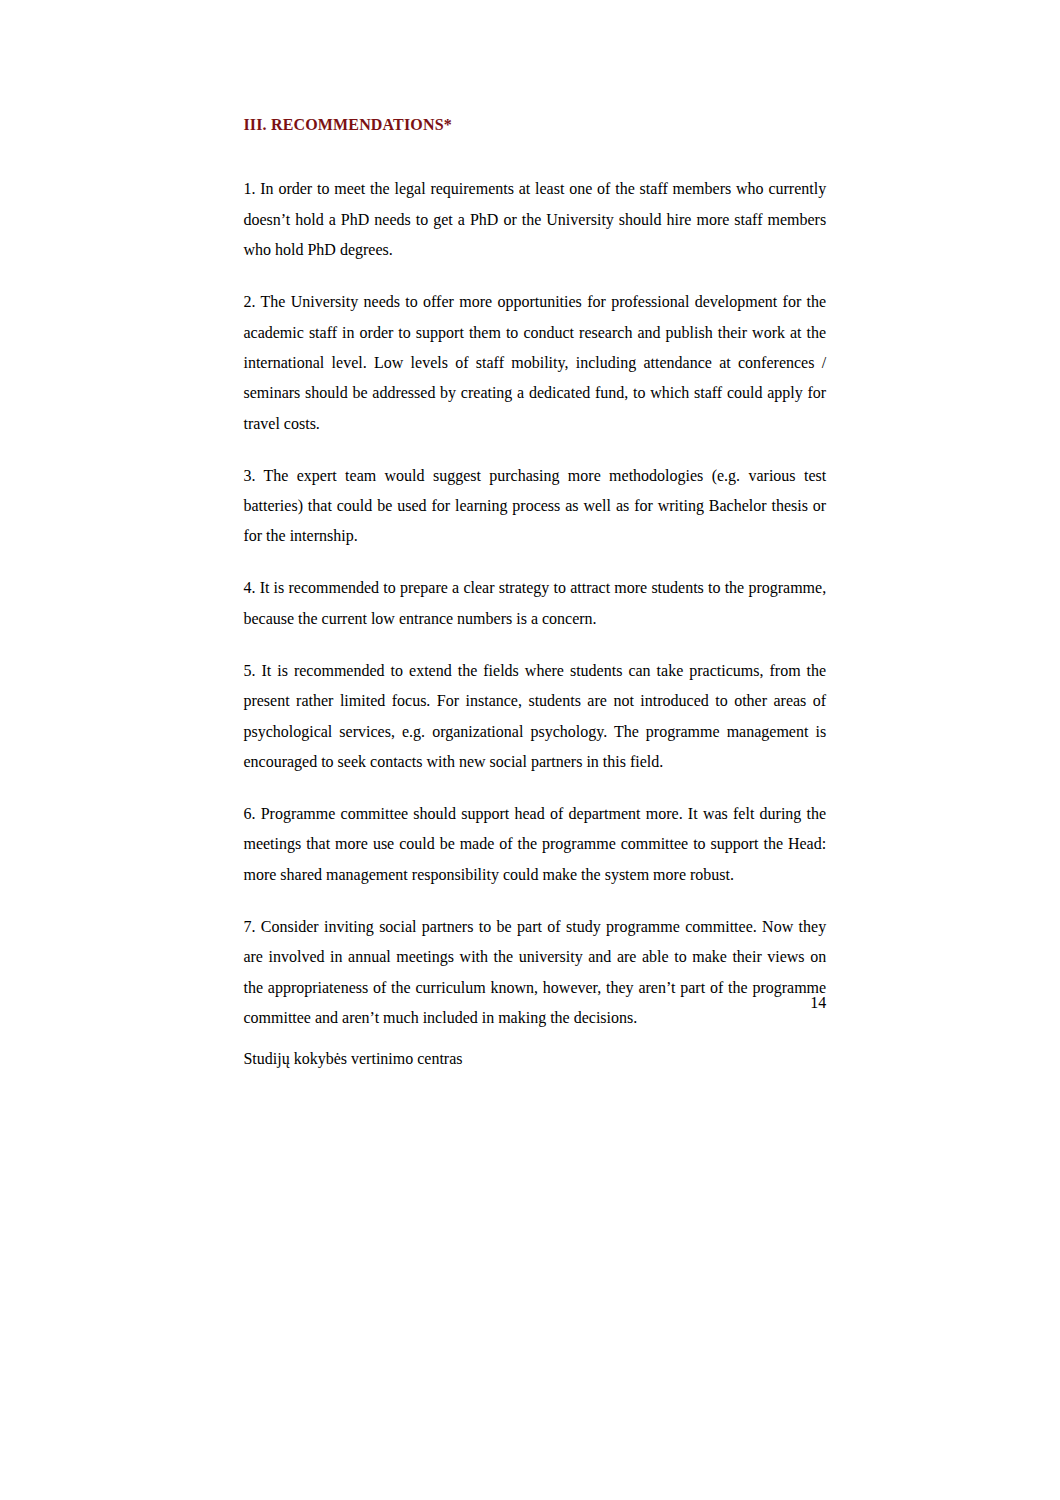III. RECOMMENDATIONS*
1. In order to meet the legal requirements at least one of the staff members who currently doesn’t hold a PhD needs to get a PhD or the University should hire more staff members who hold PhD degrees.
2. The University needs to offer more opportunities for professional development for the academic staff in order to support them to conduct research and publish their work at the international level. Low levels of staff mobility, including attendance at conferences / seminars should be addressed by creating a dedicated fund, to which staff could apply for travel costs.
3. The expert team would suggest purchasing more methodologies (e.g. various test batteries) that could be used for learning process as well as for writing Bachelor thesis or for the internship.
4. It is recommended to prepare a clear strategy to attract more students to the programme, because the current low entrance numbers is a concern.
5. It is recommended to extend the fields where students can take practicums, from the present rather limited focus. For instance, students are not introduced to other areas of psychological services, e.g. organizational psychology. The programme management is encouraged to seek contacts with new social partners in this field.
6. Programme committee should support head of department more. It was felt during the meetings that more use could be made of the programme committee to support the Head: more shared management responsibility could make the system more robust.
7. Consider inviting social partners to be part of study programme committee. Now they are involved in annual meetings with the university and are able to make their views on the appropriateness of the curriculum known, however, they aren’t part of the programme committee and aren’t much included in making the decisions.
14
Studijų kokybės vertinimo centras